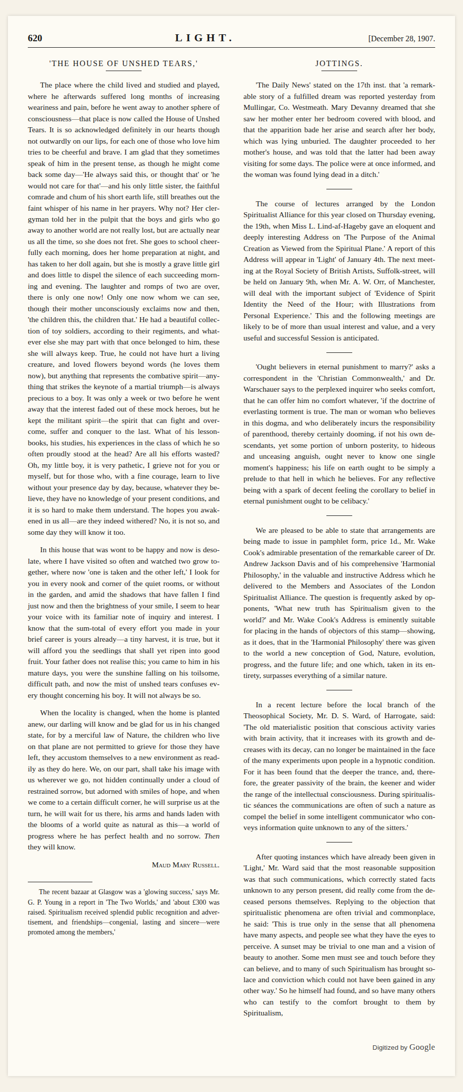620 LIGHT. [December 28, 1907.
'THE HOUSE OF UNSHED TEARS,'
The place where the child lived and studied and played, where he afterwards suffered long months of increasing weariness and pain, before he went away to another sphere of consciousness—that place is now called the House of Unshed Tears. It is so acknowledged definitely in our hearts though not outwardly on our lips, for each one of those who love him tries to be cheerful and brave. I am glad that they sometimes speak of him in the present tense, as though he might come back some day—'He always said this, or thought that' or 'he would not care for that'—and his only little sister, the faithful comrade and chum of his short earth life, still breathes out the faint whisper of his name in her prayers. Why not? Her clergyman told her in the pulpit that the boys and girls who go away to another world are not really lost, but are actually near us all the time, so she does not fret. She goes to school cheerfully each morning, does her home preparation at night, and has taken to her doll again, but she is mostly a grave little girl and does little to dispel the silence of each succeeding morning and evening. The laughter and romps of two are over, there is only one now! Only one now whom we can see, though their mother unconsciously exclaims now and then, 'the children this, the children that.' He had a beautiful collection of toy soldiers, according to their regiments, and whatever else she may part with that once belonged to him, these she will always keep. True, he could not have hurt a living creature, and loved flowers beyond words (he loves them now), but anything that represents the combative spirit—anything that strikes the keynote of a martial triumph—is always precious to a boy. It was only a week or two before he went away that the interest faded out of these mock heroes, but he kept the militant spirit—the spirit that can fight and overcome, suffer and conquer to the last. What of his lesson-books, his studies, his experiences in the class of which he so often proudly stood at the head? Are all his efforts wasted? Oh, my little boy, it is very pathetic, I grieve not for you or myself, but for those who, with a fine courage, learn to live without your presence day by day, because, whatever they believe, they have no knowledge of your present conditions, and it is so hard to make them understand. The hopes you awakened in us all—are they indeed withered? No, it is not so, and some day they will know it too.
In this house that was wont to be happy and now is desolate, where I have visited so often and watched two grow together, where now 'one is taken and the other left,' I look for you in every nook and corner of the quiet rooms, or without in the garden, and amid the shadows that have fallen I find just now and then the brightness of your smile, I seem to hear your voice with its familiar note of inquiry and interest. I know that the sum-total of every effort you made in your brief career is yours already—a tiny harvest, it is true, but it will afford you the seedlings that shall yet ripen into good fruit. Your father does not realise this; you came to him in his mature days, you were the sunshine falling on his toilsome, difficult path, and now the mist of unshed tears confuses every thought concerning his boy. It will not always be so.
When the locality is changed, when the home is planted anew, our darling will know and be glad for us in his changed state, for by a merciful law of Nature, the children who live on that plane are not permitted to grieve for those they have left, they accustom themselves to a new environment as readily as they do here. We, on our part, shall take his image with us wherever we go, not hidden continually under a cloud of restrained sorrow, but adorned with smiles of hope, and when we come to a certain difficult corner, he will surprise us at the turn, he will wait for us there, his arms and hands laden with the blooms of a world quite as natural as this—a world of progress where he has perfect health and no sorrow. Then they will know.
Maud Mary Russell.
The recent bazaar at Glasgow was a 'glowing success,' says Mr. G. P. Young in a report in 'The Two Worlds,' and 'about £300 was raised. Spiritualism received splendid public recognition and advertisement, and friendships—congenial, lasting and sincere—were promoted among the members,'
JOTTINGS.
'The Daily News' stated on the 17th inst. that 'a remarkable story of a fulfilled dream was reported yesterday from Mullingar, Co. Westmeath. Mary Devanny dreamed that she saw her mother enter her bedroom covered with blood, and that the apparition bade her arise and search after her body, which was lying unburied. The daughter proceeded to her mother's house, and was told that the latter had been away visiting for some days. The police were at once informed, and the woman was found lying dead in a ditch.'
The course of lectures arranged by the London Spiritualist Alliance for this year closed on Thursday evening, the 19th, when Miss L. Lind-af-Hageby gave an eloquent and deeply interesting Address on 'The Purpose of the Animal Creation as Viewed from the Spiritual Plane.' A report of this Address will appear in 'Light' of January 4th. The next meeting at the Royal Society of British Artists, Suffolk-street, will be held on January 9th, when Mr. A. W. Orr, of Manchester, will deal with the important subject of 'Evidence of Spirit Identity the Need of the Hour; with Illustrations from Personal Experience.' This and the following meetings are likely to be of more than usual interest and value, and a very useful and successful Session is anticipated.
'Ought believers in eternal punishment to marry?' asks a correspondent in the 'Christian Commonwealth,' and Dr. Warschauer says to the perplexed inquirer who seeks comfort, that he can offer him no comfort whatever, 'if the doctrine of everlasting torment is true. The man or woman who believes in this dogma, and who deliberately incurs the responsibility of parenthood, thereby certainly dooming, if not his own descendants, yet some portion of unborn posterity, to hideous and unceasing anguish, ought never to know one single moment's happiness; his life on earth ought to be simply a prelude to that hell in which he believes. For any reflective being with a spark of decent feeling the corollary to belief in eternal punishment ought to be celibacy.'
We are pleased to be able to state that arrangements are being made to issue in pamphlet form, price 1d., Mr. Wake Cook's admirable presentation of the remarkable career of Dr. Andrew Jackson Davis and of his comprehensive 'Harmonial Philosophy,' in the valuable and instructive Address which he delivered to the Members and Associates of the London Spiritualist Alliance. The question is frequently asked by opponents, 'What new truth has Spiritualism given to the world?' and Mr. Wake Cook's Address is eminently suitable for placing in the hands of objectors of this stamp—showing, as it does, that in the 'Harmonial Philosophy' there was given to the world a new conception of God, Nature, evolution, progress, and the future life; and one which, taken in its entirety, surpasses everything of a similar nature.
In a recent lecture before the local branch of the Theosophical Society, Mr. D. S. Ward, of Harrogate, said: 'The old materialistic position that conscious activity varies with brain activity, that it increases with its growth and decreases with its decay, can no longer be maintained in the face of the many experiments upon people in a hypnotic condition. For it has been found that the deeper the trance, and, therefore, the greater passivity of the brain, the keener and wider the range of the intellectual consciousness. During spiritualistic séances the communications are often of such a nature as compel the belief in some intelligent communicator who conveys information quite unknown to any of the sitters.'
After quoting instances which have already been given in 'Light,' Mr. Ward said that the most reasonable supposition was that such communications, which correctly stated facts unknown to any person present, did really come from the deceased persons themselves. Replying to the objection that spiritualistic phenomena are often trivial and commonplace, he said: 'This is true only in the sense that all phenomena have many aspects, and people see what they have the eyes to perceive. A sunset may be trivial to one man and a vision of beauty to another. Some men must see and touch before they can believe, and to many of such Spiritualism has brought solace and conviction which could not have been gained in any other way.' So he himself had found, and so have many others who can testify to the comfort brought to them by Spiritualism,
Digitized by Google